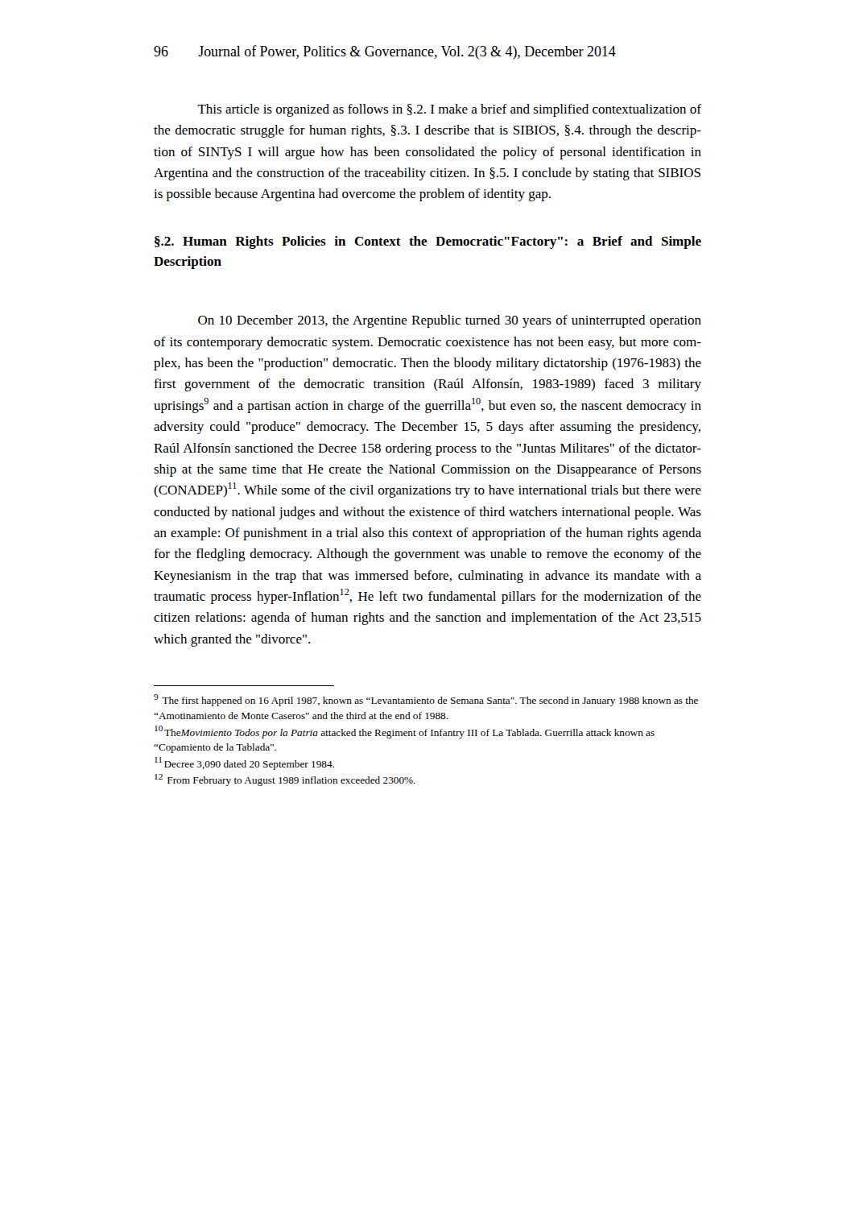96
Journal of Power, Politics & Governance, Vol. 2(3 & 4), December 2014
This article is organized as follows in §.2. I make a brief and simplified contextualization of the democratic struggle for human rights, §.3. I describe that is SIBIOS, §.4. through the description of SINTyS I will argue how has been consolidated the policy of personal identification in Argentina and the construction of the traceability citizen. In §.5. I conclude by stating that SIBIOS is possible because Argentina had overcome the problem of identity gap.
§.2. Human Rights Policies in Context the Democratic"Factory": a Brief and Simple Description
On 10 December 2013, the Argentine Republic turned 30 years of uninterrupted operation of its contemporary democratic system. Democratic coexistence has not been easy, but more complex, has been the "production" democratic. Then the bloody military dictatorship (1976-1983) the first government of the democratic transition (Raúl Alfonsín, 1983-1989) faced 3 military uprisings9 and a partisan action in charge of the guerrilla10, but even so, the nascent democracy in adversity could "produce" democracy. The December 15, 5 days after assuming the presidency, Raúl Alfonsín sanctioned the Decree 158 ordering process to the "Juntas Militares" of the dictatorship at the same time that He create the National Commission on the Disappearance of Persons (CONADEP)11. While some of the civil organizations try to have international trials but there were conducted by national judges and without the existence of third watchers international people. Was an example: Of punishment in a trial also this context of appropriation of the human rights agenda for the fledgling democracy. Although the government was unable to remove the economy of the Keynesianism in the trap that was immersed before, culminating in advance its mandate with a traumatic process hyper-Inflation12, He left two fundamental pillars for the modernization of the citizen relations: agenda of human rights and the sanction and implementation of the Act 23,515 which granted the "divorce".
9 The first happened on 16 April 1987, known as “Levantamiento de Semana Santa". The second in January 1988 known as the “Amotinamiento de Monte Caseros" and the third at the end of 1988.
10TheMovimiento Todos por la Patria attacked the Regiment of Infantry III of La Tablada. Guerrilla attack known as “Copamiento de la Tablada".
11Decree 3,090 dated 20 September 1984.
12 From February to August 1989 inflation exceeded 2300%.